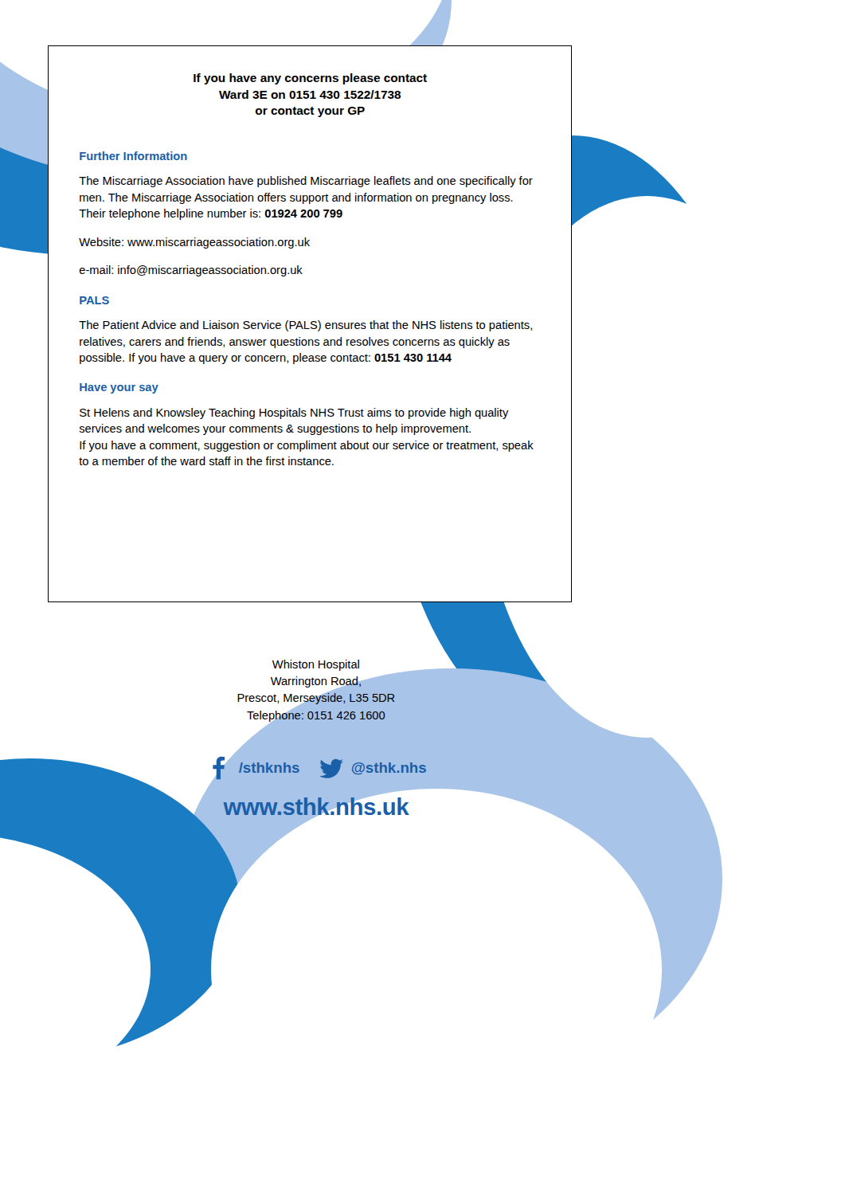If you have any concerns please contact
Ward 3E on 0151 430 1522/1738
or contact your GP
Further Information
The Miscarriage Association have published Miscarriage leaflets and one specifically for men. The Miscarriage Association offers support and information on pregnancy loss. Their telephone helpline number is: 01924 200 799
Website: www.miscarriageassociation.org.uk
e-mail: info@miscarriageassociation.org.uk
PALS
The Patient Advice and Liaison Service (PALS) ensures that the NHS listens to patients, relatives, carers and friends, answer questions and resolves concerns as quickly as possible. If you have a query or concern, please contact: 0151 430 1144
Have your say
St Helens and Knowsley Teaching Hospitals NHS Trust aims to provide high quality services and welcomes your comments & suggestions to help improvement.
If you have a comment, suggestion or compliment about our service or treatment, speak to a member of the ward staff in the first instance.
Whiston Hospital
Warrington Road,
Prescot, Merseyside, L35 5DR
Telephone: 0151 426 1600
/sthknhs
@sthk.nhs
www.sthk.nhs.uk